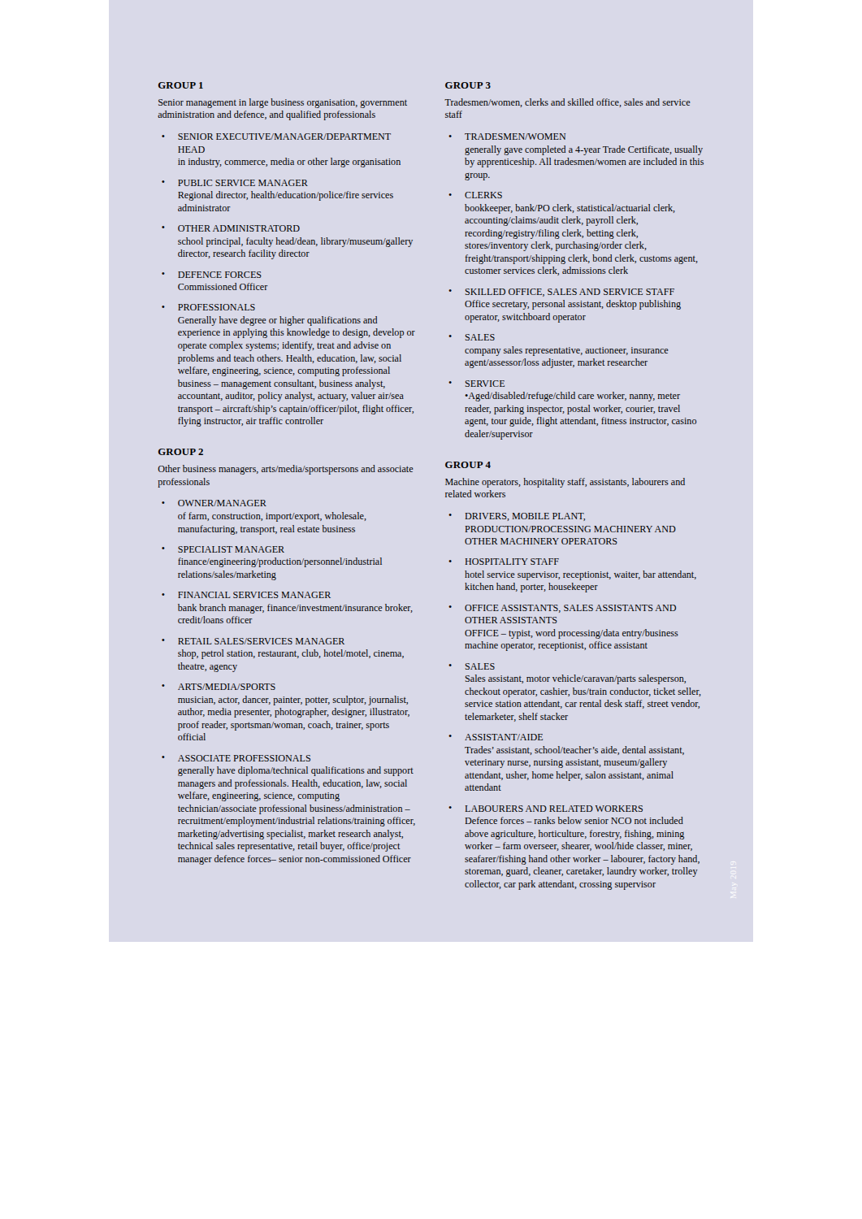GROUP 1
Senior management in large business organisation, government administration and defence, and qualified professionals
Senior executive/manager/department head in industry, commerce, media or other large organisation
Public service manager Regional director, health/education/police/fire services administrator
Other administratord school principal, faculty head/dean, library/museum/gallery director, research facility director
Defence forces Commissioned Officer
Professionals Generally have degree or higher qualifications and experience in applying this knowledge to design, develop or operate complex systems; identify, treat and advise on problems and teach others. Health, education, law, social welfare, engineering, science, computing professional business – management consultant, business analyst, accountant, auditor, policy analyst, actuary, valuer air/sea transport – aircraft/ship’s captain/officer/pilot, flight officer, flying instructor, air traffic controller
GROUP 2
Other business managers, arts/media/sportspersons and associate professionals
Owner/manager of farm, construction, import/export, wholesale, manufacturing, transport, real estate business
Specialist manager finance/engineering/production/personnel/industrial relations/sales/marketing
Financial services manager bank branch manager, finance/investment/insurance broker, credit/loans officer
Retail sales/services manager shop, petrol station, restaurant, club, hotel/motel, cinema, theatre, agency
Arts/media/sports musician, actor, dancer, painter, potter, sculptor, journalist, author, media presenter, photographer, designer, illustrator, proof reader, sportsman/woman, coach, trainer, sports official
Associate professionals generally have diploma/technical qualifications and support managers and professionals. Health, education, law, social welfare, engineering, science, computing technician/associate professional business/administration – recruitment/employment/industrial relations/training officer, marketing/advertising specialist, market research analyst, technical sales representative, retail buyer, office/project manager defence forces– senior non-commissioned Officer
GROUP 3
Tradesmen/women, clerks and skilled office, sales and service staff
Tradesmen/women generally gave completed a 4-year Trade Certificate, usually by apprenticeship. All tradesmen/women are included in this group.
Clerks bookkeeper, bank/PO clerk, statistical/actuarial clerk, accounting/claims/audit clerk, payroll clerk, recording/registry/filing clerk, betting clerk, stores/inventory clerk, purchasing/order clerk, freight/transport/shipping clerk, bond clerk, customs agent, customer services clerk, admissions clerk
Skilled office, sales and service staff Office secretary, personal assistant, desktop publishing operator, switchboard operator
Sales company sales representative, auctioneer, insurance agent/assessor/loss adjuster, market researcher
Service•Aged/disabled/refuge/child care worker, nanny, meter reader, parking inspector, postal worker, courier, travel agent, tour guide, flight attendant, fitness instructor, casino dealer/supervisor
GROUP 4
Machine operators, hospitality staff, assistants, labourers and related workers
Drivers, mobile plant, production/processing machinery and other machinery operators
Hospitality staff hotel service supervisor, receptionist, waiter, bar attendant, kitchen hand, porter, housekeeper
Office assistants, sales assistants and other assistants OFFICE – typist, word processing/data entry/business machine operator, receptionist, office assistant
Sales Sales assistant, motor vehicle/caravan/parts salesperson, checkout operator, cashier, bus/train conductor, ticket seller, service station attendant, car rental desk staff, street vendor, telemarketer, shelf stacker
Assistant/aide Trades’ assistant, school/teacher’s aide, dental assistant, veterinary nurse, nursing assistant, museum/gallery attendant, usher, home helper, salon assistant, animal attendant
Labourers and related workers Defence forces – ranks below senior NCO not included above agriculture, horticulture, forestry, fishing, mining worker – farm overseer, shearer, wool/hide classer, miner, seafarer/fishing hand other worker – labourer, factory hand, storeman, guard, cleaner, caretaker, laundry worker, trolley collector, car park attendant, crossing supervisor
May 2019